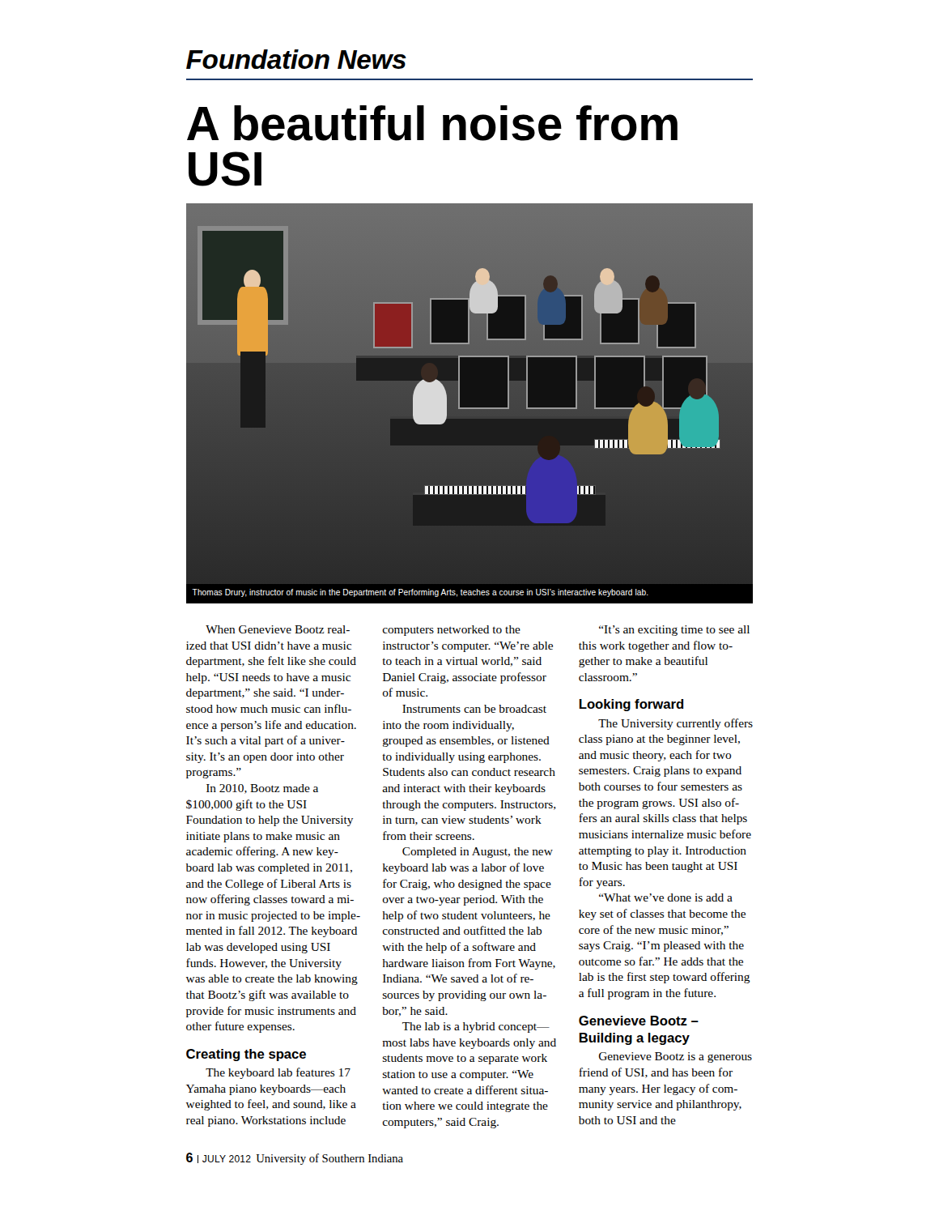Foundation News
A beautiful noise from USI
Thomas Drury, instructor of music in the Department of Performing Arts, teaches a course in USI’s interactive keyboard lab.
When Genevieve Bootz realized that USI didn’t have a music department, she felt like she could help. “USI needs to have a music department,” she said. “I understood how much music can influence a person’s life and education. It’s such a vital part of a university. It’s an open door into other programs.”
In 2010, Bootz made a $100,000 gift to the USI Foundation to help the University initiate plans to make music an academic offering. A new keyboard lab was completed in 2011, and the College of Liberal Arts is now offering classes toward a minor in music projected to be implemented in fall 2012. The keyboard lab was developed using USI funds. However, the University was able to create the lab knowing that Bootz’s gift was available to provide for music instruments and other future expenses.
Creating the space
The keyboard lab features 17 Yamaha piano keyboards—each weighted to feel, and sound, like a real piano. Workstations include computers networked to the instructor’s computer. “We’re able to teach in a virtual world,” said Daniel Craig, associate professor of music.
Instruments can be broadcast into the room individually, grouped as ensembles, or listened to individually using earphones. Students also can conduct research and interact with their keyboards through the computers. Instructors, in turn, can view students’ work from their screens.
Completed in August, the new keyboard lab was a labor of love for Craig, who designed the space over a two-year period. With the help of two student volunteers, he constructed and outfitted the lab with the help of a software and hardware liaison from Fort Wayne, Indiana. “We saved a lot of resources by providing our own labor,” he said.
The lab is a hybrid concept—most labs have keyboards only and students move to a separate work station to use a computer. “We wanted to create a different situation where we could integrate the computers,” said Craig.
“It’s an exciting time to see all this work together and flow together to make a beautiful classroom.”
Looking forward
The University currently offers class piano at the beginner level, and music theory, each for two semesters. Craig plans to expand both courses to four semesters as the program grows. USI also offers an aural skills class that helps musicians internalize music before attempting to play it. Introduction to Music has been taught at USI for years.
“What we’ve done is add a key set of classes that become the core of the new music minor,” says Craig. “I’m pleased with the outcome so far.” He adds that the lab is the first step toward offering a full program in the future.
Genevieve Bootz – Building a legacy
Genevieve Bootz is a generous friend of USI, and has been for many years. Her legacy of community service and philanthropy, both to USI and the
6 JULY 2012University of Southern Indiana